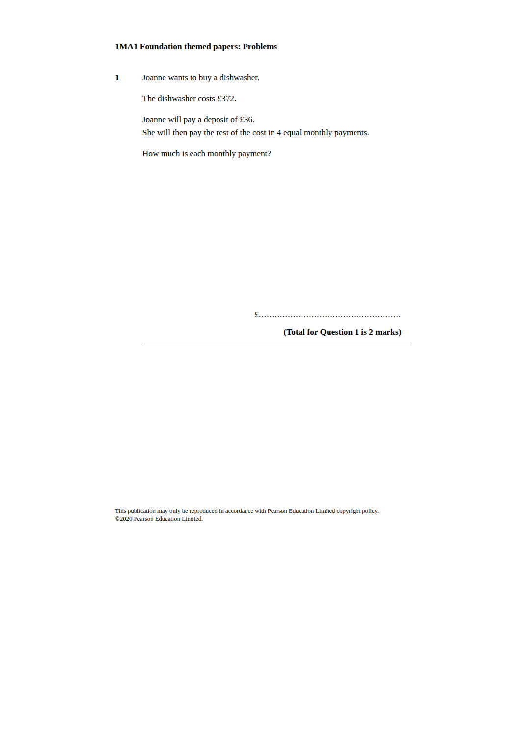1MA1 Foundation themed papers: Problems
1
Joanne wants to buy a dishwasher.
The dishwasher costs £372.
Joanne will pay a deposit of £36.
She will then pay the rest of the cost in 4 equal monthly payments.
How much is each monthly payment?
£......................................................
(Total for Question 1 is 2 marks)
This publication may only be reproduced in accordance with Pearson Education Limited copyright policy.
©2020 Pearson Education Limited.